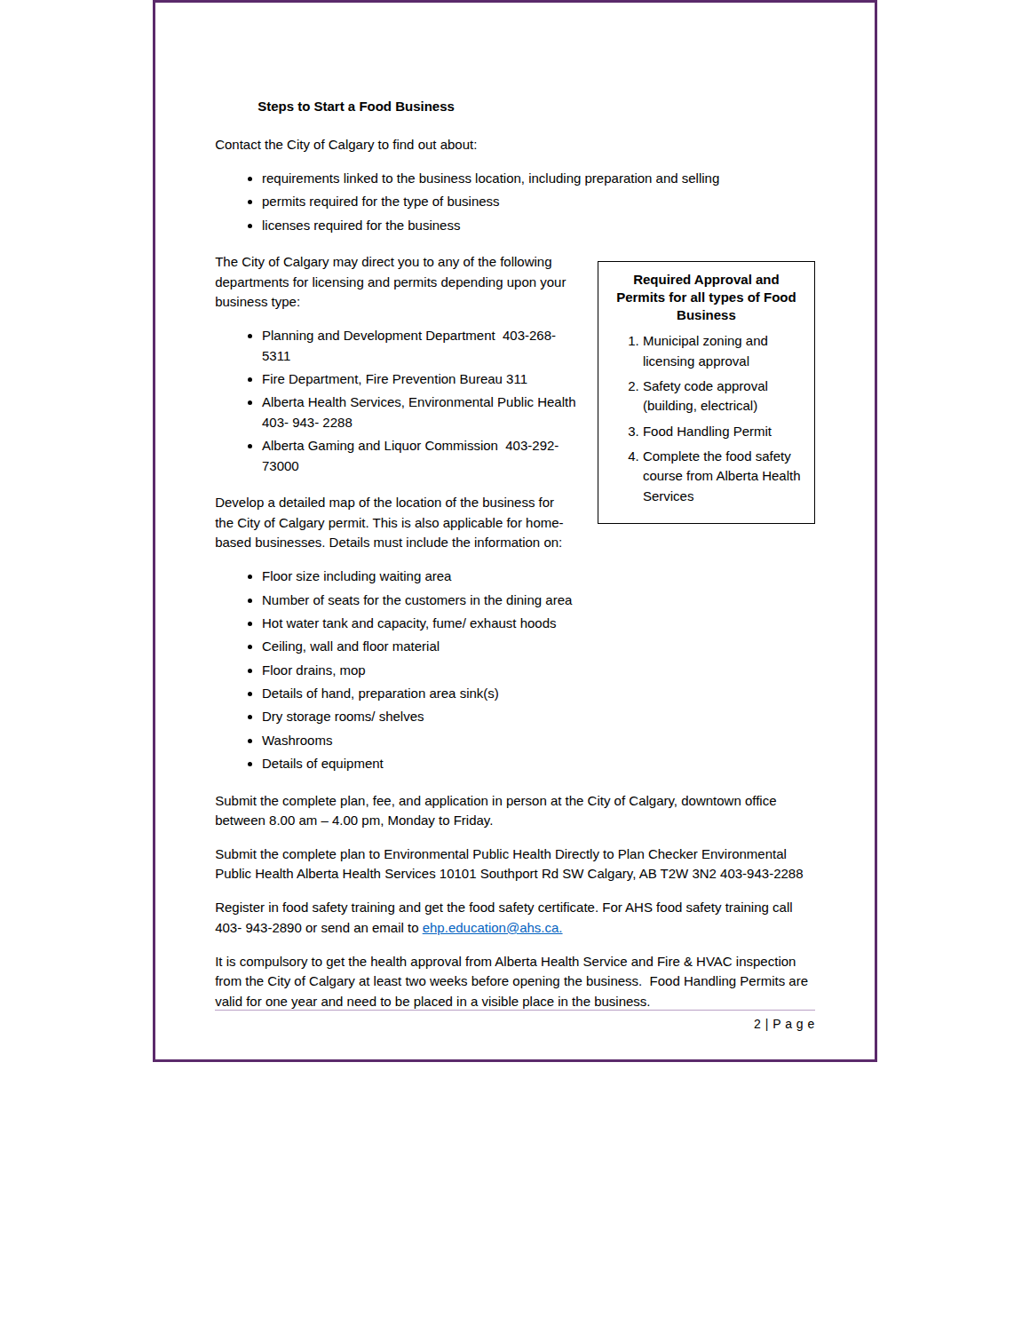Steps to Start a Food Business
Contact the City of Calgary to find out about:
requirements linked to the business location, including preparation and selling
permits required for the type of business
licenses required for the business
Required Approval and Permits for all types of Food Business
Municipal zoning and licensing approval
Safety code approval (building, electrical)
Food Handling Permit
Complete the food safety course from Alberta Health Services
The City of Calgary may direct you to any of the following departments for licensing and permits depending upon your business type:
Planning and Development Department 403-268-5311
Fire Department, Fire Prevention Bureau 311
Alberta Health Services, Environmental Public Health 403- 943- 2288
Alberta Gaming and Liquor Commission 403-292-73000
Develop a detailed map of the location of the business for the City of Calgary permit. This is also applicable for home-based businesses. Details must include the information on:
Floor size including waiting area
Number of seats for the customers in the dining area
Hot water tank and capacity, fume/ exhaust hoods
Ceiling, wall and floor material
Floor drains, mop
Details of hand, preparation area sink(s)
Dry storage rooms/ shelves
Washrooms
Details of equipment
Submit the complete plan, fee, and application in person at the City of Calgary, downtown office between 8.00 am – 4.00 pm, Monday to Friday.
Submit the complete plan to Environmental Public Health Directly to Plan Checker Environmental Public Health Alberta Health Services 10101 Southport Rd SW Calgary, AB T2W 3N2 403-943-2288
Register in food safety training and get the food safety certificate. For AHS food safety training call 403- 943-2890 or send an email to ehp.education@ahs.ca.
It is compulsory to get the health approval from Alberta Health Service and Fire & HVAC inspection from the City of Calgary at least two weeks before opening the business. Food Handling Permits are valid for one year and need to be placed in a visible place in the business.
2 | P a g e